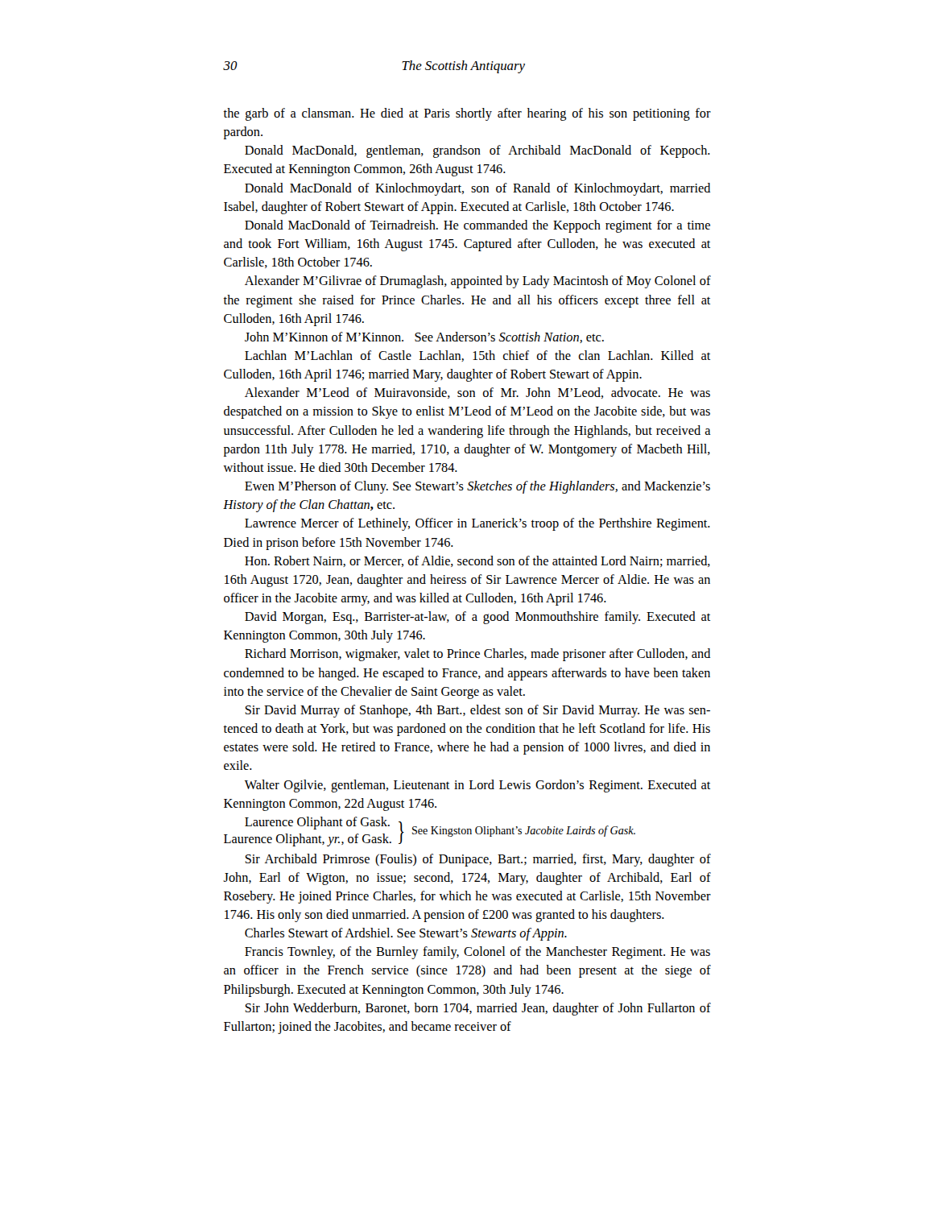30
The Scottish Antiquary
the garb of a clansman. He died at Paris shortly after hearing of his son petitioning for pardon.
Donald MacDonald, gentleman, grandson of Archibald MacDonald of Keppoch. Executed at Kennington Common, 26th August 1746.
Donald MacDonald of Kinlochmoydart, son of Ranald of Kinlochmoydart, married Isabel, daughter of Robert Stewart of Appin. Executed at Carlisle, 18th October 1746.
Donald MacDonald of Teirnadreish. He commanded the Keppoch regiment for a time and took Fort William, 16th August 1745. Captured after Culloden, he was executed at Carlisle, 18th October 1746.
Alexander M’Gilivrae of Drumaglash, appointed by Lady Macintosh of Moy Colonel of the regiment she raised for Prince Charles. He and all his officers except three fell at Culloden, 16th April 1746.
John M’Kinnon of M’Kinnon. See Anderson’s Scottish Nation, etc.
Lachlan M’Lachlan of Castle Lachlan, 15th chief of the clan Lachlan. Killed at Culloden, 16th April 1746; married Mary, daughter of Robert Stewart of Appin.
Alexander M’Leod of Muiravonside, son of Mr. John M’Leod, advocate. He was despatched on a mission to Skye to enlist M’Leod of M’Leod on the Jacobite side, but was unsuccessful. After Culloden he led a wandering life through the Highlands, but received a pardon 11th July 1778. He married, 1710, a daughter of W. Montgomery of Macbeth Hill, without issue. He died 30th December 1784.
Ewen M’Pherson of Cluny. See Stewart’s Sketches of the Highlanders, and Mackenzie’s History of the Clan Chattan, etc.
Lawrence Mercer of Lethinely, Officer in Lanerick’s troop of the Perthshire Regiment. Died in prison before 15th November 1746.
Hon. Robert Nairn, or Mercer, of Aldie, second son of the attainted Lord Nairn; married, 16th August 1720, Jean, daughter and heiress of Sir Lawrence Mercer of Aldie. He was an officer in the Jacobite army, and was killed at Culloden, 16th April 1746.
David Morgan, Esq., Barrister-at-law, of a good Monmouthshire family. Executed at Kennington Common, 30th July 1746.
Richard Morrison, wigmaker, valet to Prince Charles, made prisoner after Culloden, and condemned to be hanged. He escaped to France, and appears afterwards to have been taken into the service of the Chevalier de Saint George as valet.
Sir David Murray of Stanhope, 4th Bart., eldest son of Sir David Murray. He was sentenced to death at York, but was pardoned on the condition that he left Scotland for life. His estates were sold. He retired to France, where he had a pension of 1000 livres, and died in exile.
Walter Ogilvie, gentleman, Lieutenant in Lord Lewis Gordon’s Regiment. Executed at Kennington Common, 22d August 1746.
Laurence Oliphant of Gask. Laurence Oliphant, yr., of Gask. } See Kingston Oliphant’s Jacobite Lairds of Gask.
Sir Archibald Primrose (Foulis) of Dunipace, Bart.; married, first, Mary, daughter of John, Earl of Wigton, no issue; second, 1724, Mary, daughter of Archibald, Earl of Rosebery. He joined Prince Charles, for which he was executed at Carlisle, 15th November 1746. His only son died unmarried. A pension of £200 was granted to his daughters.
Charles Stewart of Ardshiel. See Stewart’s Stewarts of Appin.
Francis Townley, of the Burnley family, Colonel of the Manchester Regiment. He was an officer in the French service (since 1728) and had been present at the siege of Philipsburgh. Executed at Kennington Common, 30th July 1746.
Sir John Wedderburn, Baronet, born 1704, married Jean, daughter of John Fullarton of Fullarton; joined the Jacobites, and became receiver of